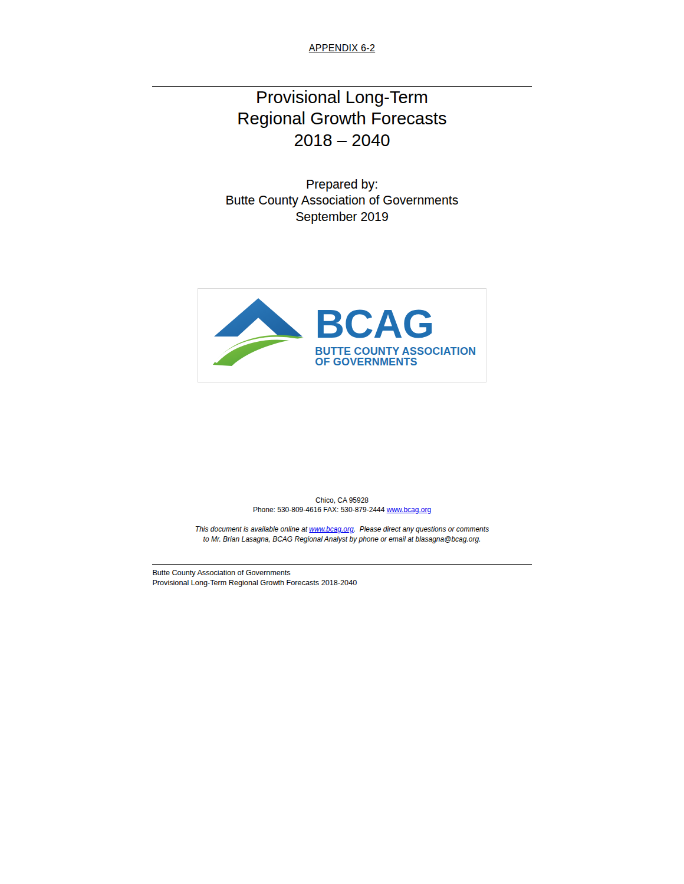APPENDIX 6-2
Provisional Long-Term
Regional Growth Forecasts
2018 – 2040
Prepared by:
Butte County Association of Governments
September 2019
BCAG BUTTE COUNTY ASSOCIATION OF GOVERNMENTS
Chico, CA 95928
Phone: 530-809-4616 FAX: 530-879-2444 www.bcag.org
This document is available online at www.bcag.org. Please direct any questions or comments
to Mr. Brian Lasagna, BCAG Regional Analyst by phone or email at blasagna@bcag.org.
Butte County Association of Governments
Provisional Long-Term Regional Growth Forecasts 2018-2040